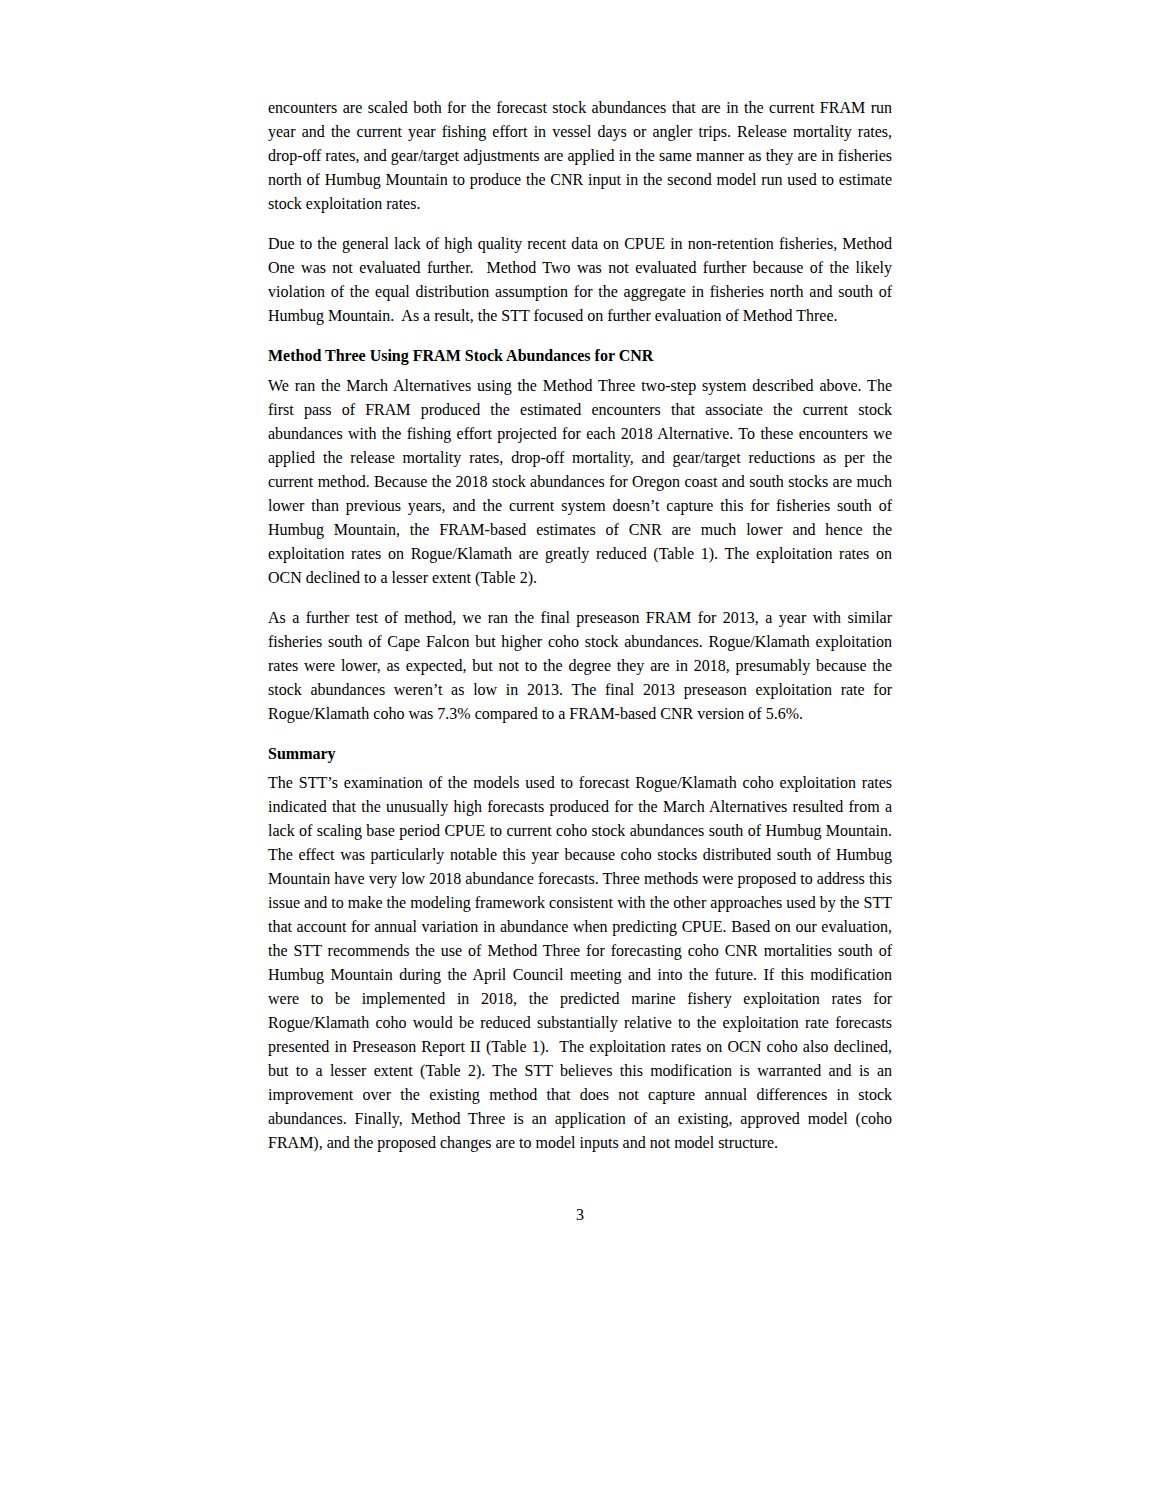encounters are scaled both for the forecast stock abundances that are in the current FRAM run year and the current year fishing effort in vessel days or angler trips. Release mortality rates, drop-off rates, and gear/target adjustments are applied in the same manner as they are in fisheries north of Humbug Mountain to produce the CNR input in the second model run used to estimate stock exploitation rates.
Due to the general lack of high quality recent data on CPUE in non-retention fisheries, Method One was not evaluated further. Method Two was not evaluated further because of the likely violation of the equal distribution assumption for the aggregate in fisheries north and south of Humbug Mountain. As a result, the STT focused on further evaluation of Method Three.
Method Three Using FRAM Stock Abundances for CNR
We ran the March Alternatives using the Method Three two-step system described above. The first pass of FRAM produced the estimated encounters that associate the current stock abundances with the fishing effort projected for each 2018 Alternative. To these encounters we applied the release mortality rates, drop-off mortality, and gear/target reductions as per the current method. Because the 2018 stock abundances for Oregon coast and south stocks are much lower than previous years, and the current system doesn’t capture this for fisheries south of Humbug Mountain, the FRAM-based estimates of CNR are much lower and hence the exploitation rates on Rogue/Klamath are greatly reduced (Table 1). The exploitation rates on OCN declined to a lesser extent (Table 2).
As a further test of method, we ran the final preseason FRAM for 2013, a year with similar fisheries south of Cape Falcon but higher coho stock abundances. Rogue/Klamath exploitation rates were lower, as expected, but not to the degree they are in 2018, presumably because the stock abundances weren’t as low in 2013. The final 2013 preseason exploitation rate for Rogue/Klamath coho was 7.3% compared to a FRAM-based CNR version of 5.6%.
Summary
The STT’s examination of the models used to forecast Rogue/Klamath coho exploitation rates indicated that the unusually high forecasts produced for the March Alternatives resulted from a lack of scaling base period CPUE to current coho stock abundances south of Humbug Mountain. The effect was particularly notable this year because coho stocks distributed south of Humbug Mountain have very low 2018 abundance forecasts. Three methods were proposed to address this issue and to make the modeling framework consistent with the other approaches used by the STT that account for annual variation in abundance when predicting CPUE. Based on our evaluation, the STT recommends the use of Method Three for forecasting coho CNR mortalities south of Humbug Mountain during the April Council meeting and into the future. If this modification were to be implemented in 2018, the predicted marine fishery exploitation rates for Rogue/Klamath coho would be reduced substantially relative to the exploitation rate forecasts presented in Preseason Report II (Table 1). The exploitation rates on OCN coho also declined, but to a lesser extent (Table 2). The STT believes this modification is warranted and is an improvement over the existing method that does not capture annual differences in stock abundances. Finally, Method Three is an application of an existing, approved model (coho FRAM), and the proposed changes are to model inputs and not model structure.
3